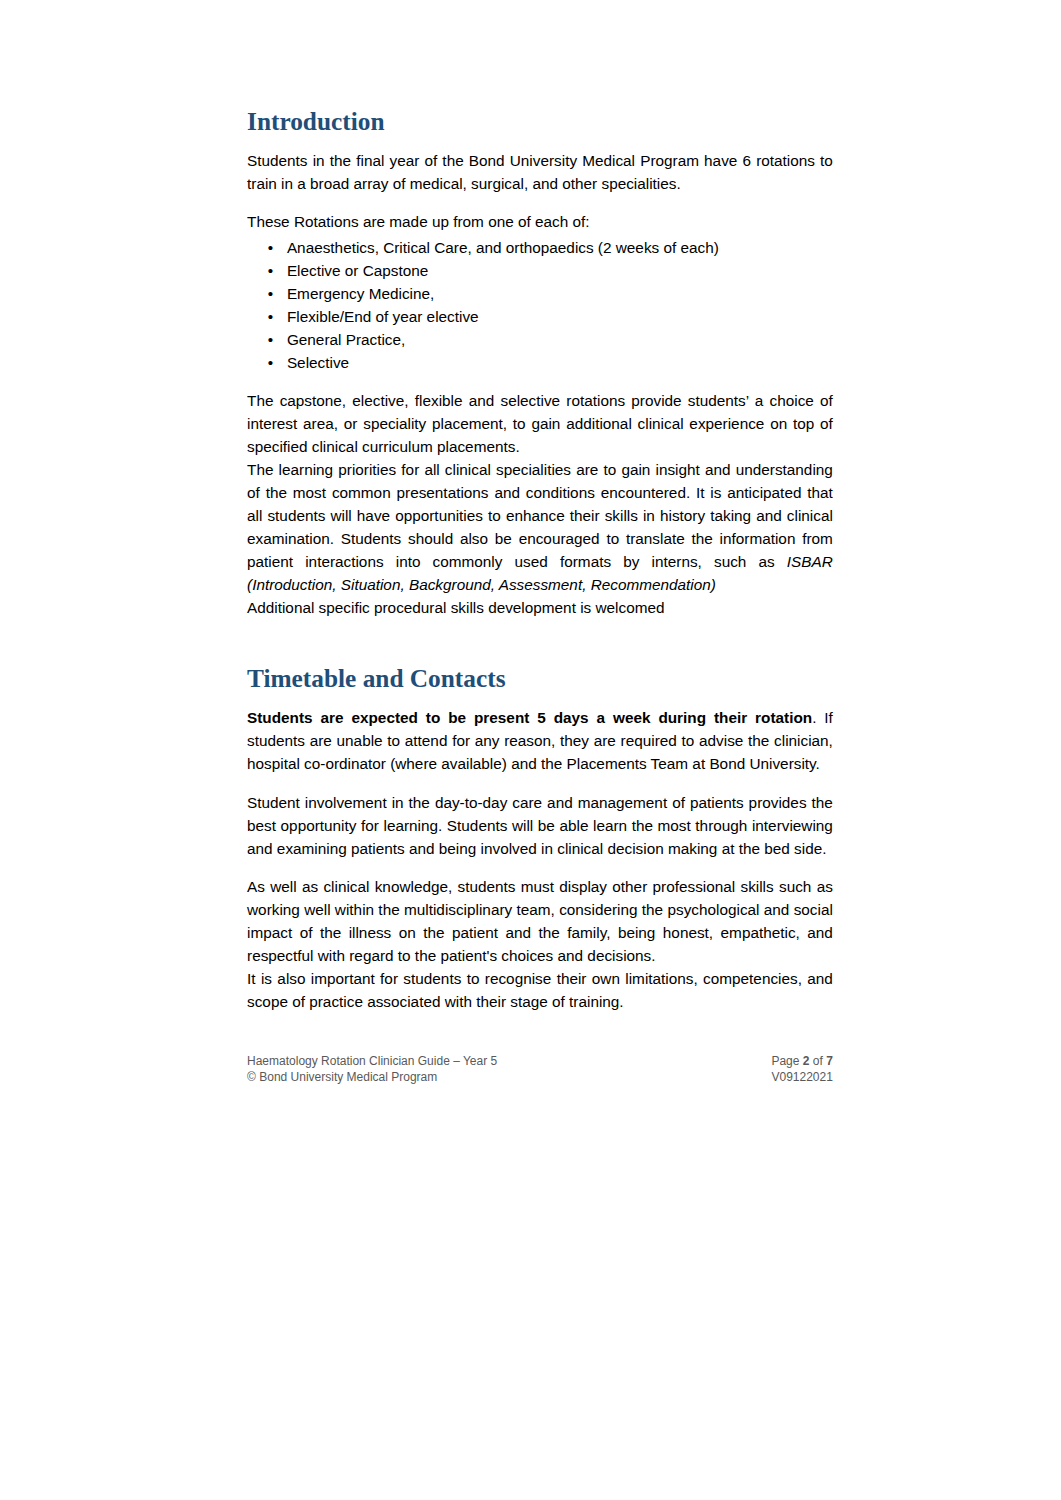Introduction
Students in the final year of the Bond University Medical Program have 6 rotations to train in a broad array of medical, surgical, and other specialities.
These Rotations are made up from one of each of:
Anaesthetics, Critical Care, and orthopaedics (2 weeks of each)
Elective or Capstone
Emergency Medicine,
Flexible/End of year elective
General Practice,
Selective
The capstone, elective, flexible and selective rotations provide students’ a choice of interest area, or speciality placement, to gain additional clinical experience on top of specified clinical curriculum placements.
The learning priorities for all clinical specialities are to gain insight and understanding of the most common presentations and conditions encountered. It is anticipated that all students will have opportunities to enhance their skills in history taking and clinical examination. Students should also be encouraged to translate the information from patient interactions into commonly used formats by interns, such as ISBAR (Introduction, Situation, Background, Assessment, Recommendation)
Additional specific procedural skills development is welcomed
Timetable and Contacts
Students are expected to be present 5 days a week during their rotation. If students are unable to attend for any reason, they are required to advise the clinician, hospital co-ordinator (where available) and the Placements Team at Bond University.
Student involvement in the day-to-day care and management of patients provides the best opportunity for learning. Students will be able learn the most through interviewing and examining patients and being involved in clinical decision making at the bed side.
As well as clinical knowledge, students must display other professional skills such as working well within the multidisciplinary team, considering the psychological and social impact of the illness on the patient and the family, being honest, empathetic, and respectful with regard to the patient's choices and decisions.
It is also important for students to recognise their own limitations, competencies, and scope of practice associated with their stage of training.
Haematology Rotation Clinician Guide – Year 5
© Bond University Medical Program
Page 2 of 7
V09122021